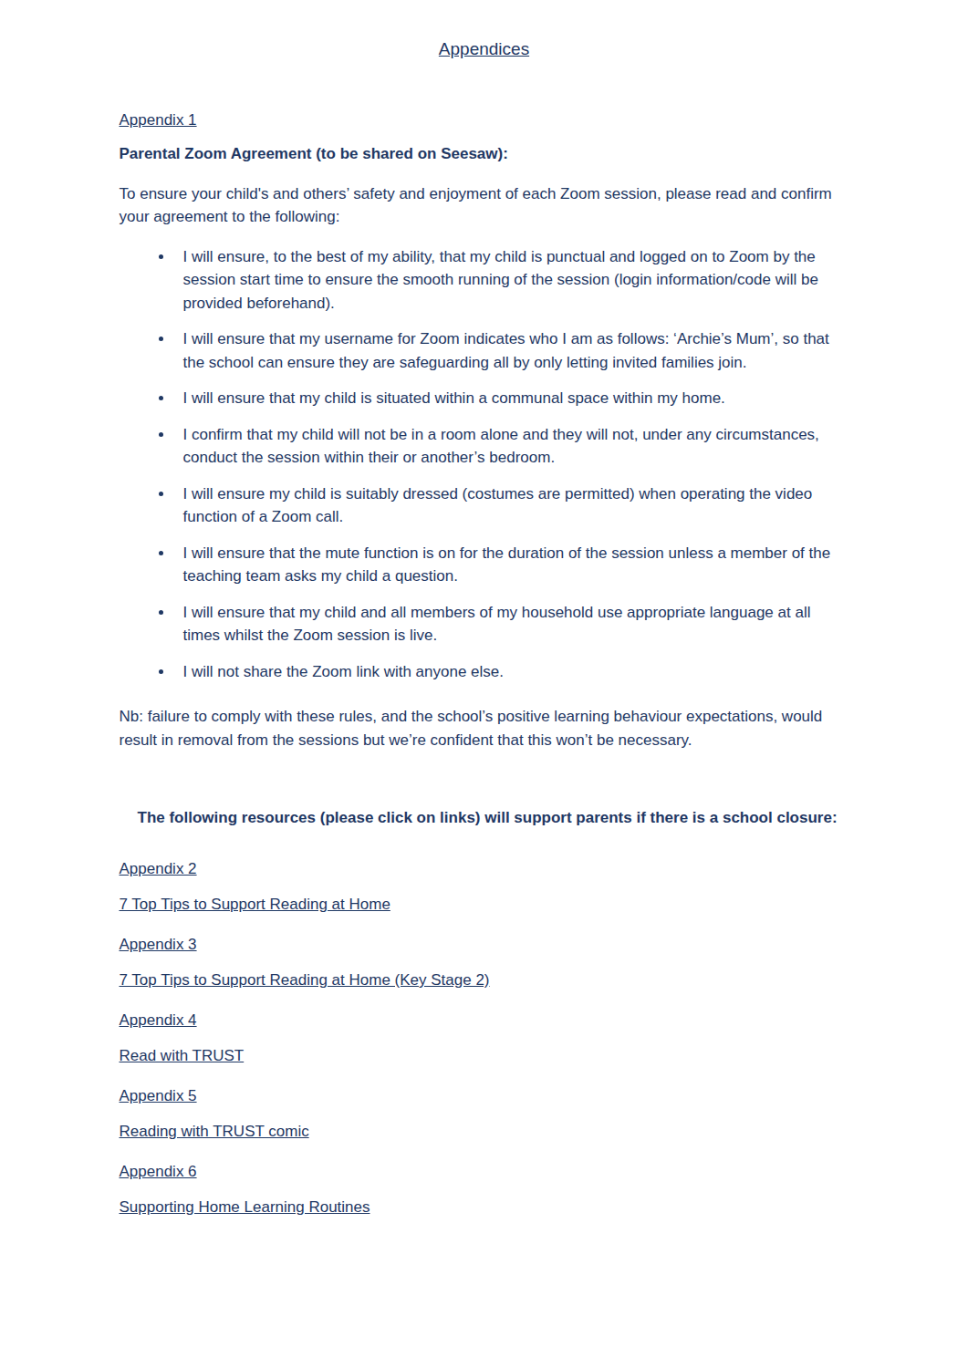Appendices
Appendix 1
Parental Zoom Agreement (to be shared on Seesaw):
To ensure your child's and others’ safety and enjoyment of each Zoom session, please read and confirm your agreement to the following:
I will ensure, to the best of my ability, that my child is punctual and logged on to Zoom by the session start time to ensure the smooth running of the session (login information/code will be provided beforehand).
I will ensure that my username for Zoom indicates who I am as follows: ‘Archie’s Mum’, so that the school can ensure they are safeguarding all by only letting invited families join.
I will ensure that my child is situated within a communal space within my home.
I confirm that my child will not be in a room alone and they will not, under any circumstances, conduct the session within their or another’s bedroom.
I will ensure my child is suitably dressed (costumes are permitted) when operating the video function of a Zoom call.
I will ensure that the mute function is on for the duration of the session unless a member of the teaching team asks my child a question.
I will ensure that my child and all members of my household use appropriate language at all times whilst the Zoom session is live.
I will not share the Zoom link with anyone else.
Nb: failure to comply with these rules, and the school’s positive learning behaviour expectations, would result in removal from the sessions but we’re confident that this won’t be necessary.
The following resources (please click on links) will support parents if there is a school closure:
Appendix 2
7 Top Tips to Support Reading at Home
Appendix 3
7 Top Tips to Support Reading at Home (Key Stage 2)
Appendix 4
Read with TRUST
Appendix 5
Reading with TRUST comic
Appendix 6
Supporting Home Learning Routines